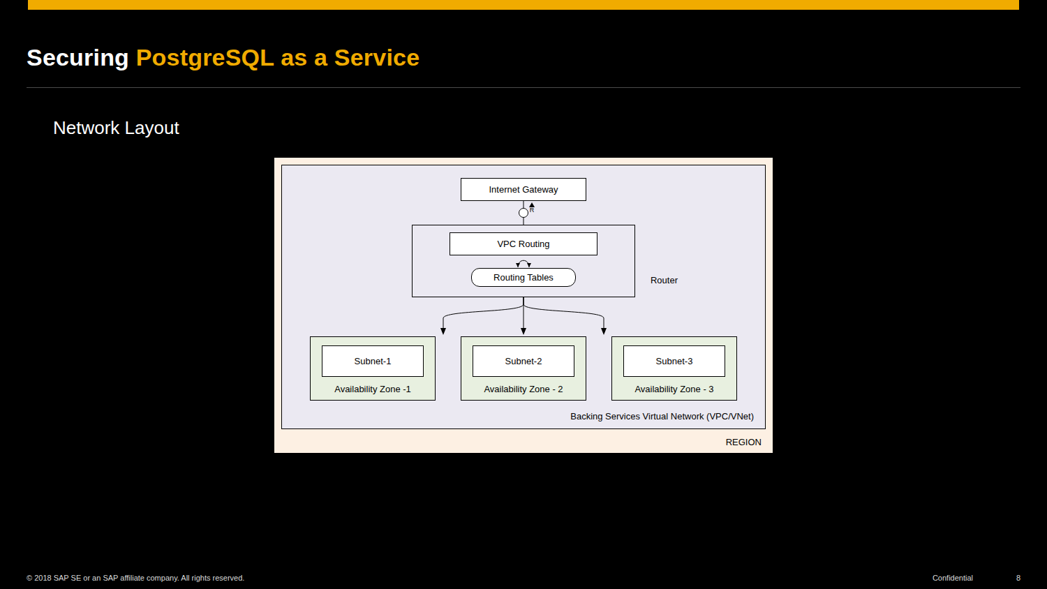Securing PostgreSQL as a Service
Network Layout
Internet Gateway
R
VPC Routing
Routing Tables
Router
Subnet-1
Availability Zone -1
Subnet-2
Availability Zone - 2
Subnet-3
Availability Zone - 3
Backing Services Virtual Network (VPC/VNet)
REGION
© 2018 SAP SE or an SAP affiliate company. All rights reserved.
Confidential
8